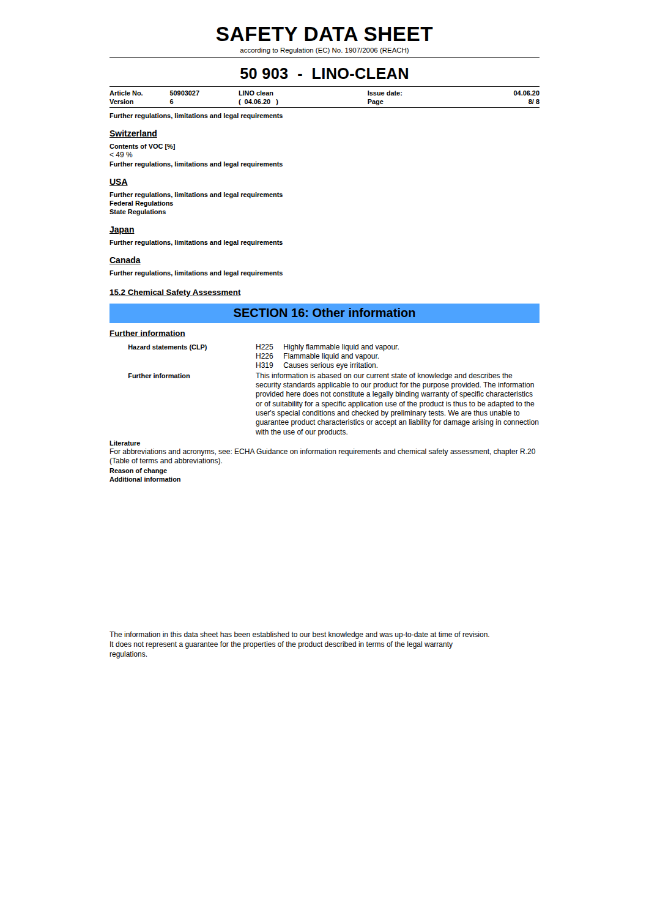SAFETY DATA SHEET
according to Regulation (EC) No. 1907/2006 (REACH)
50 903 - LINO-CLEAN
| Article No. | 50903027 | LINO clean | Issue date: | 04.06.20 |
| Version | 6 | ( 04.06.20 ) | Page | 8/ 8 |
Further regulations, limitations and legal requirements
Switzerland
Contents of VOC [%]
< 49 %
Further regulations, limitations and legal requirements
USA
Further regulations, limitations and legal requirements
Federal Regulations
State Regulations
Japan
Further regulations, limitations and legal requirements
Canada
Further regulations, limitations and legal requirements
15.2 Chemical Safety Assessment
SECTION 16: Other information
Further information
| Hazard statements (CLP) | H225 Highly flammable liquid and vapour. H226 Flammable liquid and vapour. H319 Causes serious eye irritation. |
| Further information | This information is abased on our current state of knowledge and describes the security standards applicable to our product for the purpose provided. The information provided here does not constitute a legally binding warranty of specific characteristics or of suitability for a specific application use of the product is thus to be adapted to the user's special conditions and checked by preliminary tests. We are thus unable to guarantee product characteristics or accept an liability for damage arising in connection with the use of our products. |
Literature
For abbreviations and acronyms, see: ECHA Guidance on information requirements and chemical safety assessment, chapter R.20
(Table of terms and abbreviations).
Reason of change
Additional information
The information in this data sheet has been established to our best knowledge and was up-to-date at time of revision.
It does not represent a guarantee for the properties of the product described in terms of the legal warranty
regulations.